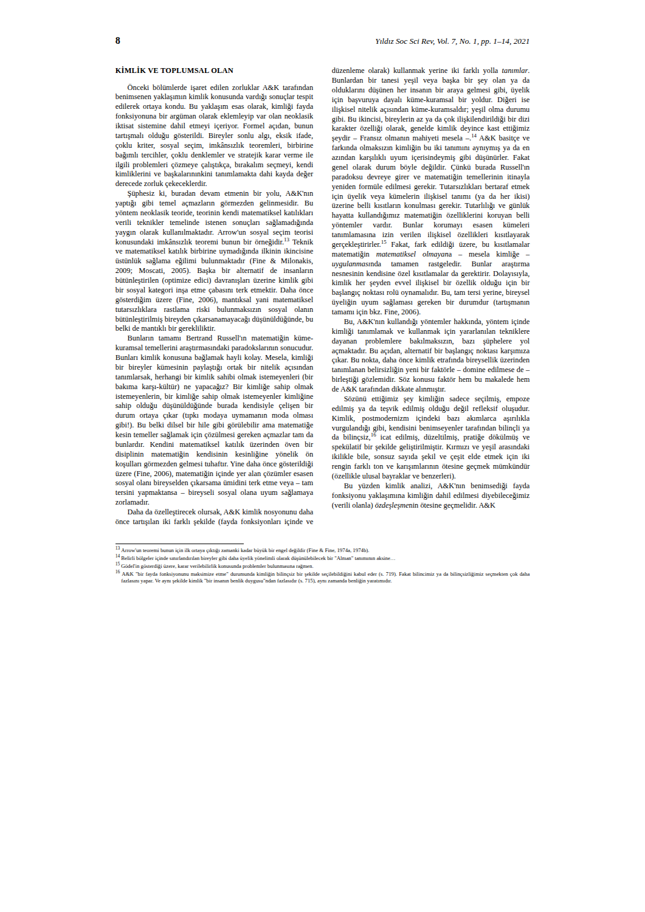8 Yıldız Soc Sci Rev, Vol. 7, No. 1, pp. 1–14, 2021
Kimlik ve Toplumsal Olan
Önceki bölümlerde işaret edilen zorluklar A&K tarafından benimsenen yaklaşımın kimlik konusunda vardığı sonuçlar tespit edilerek ortaya kondu. Bu yaklaşım esas olarak, kimliği fayda fonksiyonuna bir argüman olarak eklemleyip var olan neoklasik iktisat sistemine dahil etmeyi içeriyor. Formel açıdan, bunun tartışmalı olduğu gösterildi. Bireyler sonlu algı, eksik ifade, çoklu kriter, sosyal seçim, imkânsızlık teoremleri, birbirine bağımlı tercihler, çoklu denklemler ve stratejik karar verme ile ilgili problemleri çözmeye çalıştıkça, bırakalım seçmeyi, kendi kimliklerini ve başkalarınınkini tanımlamakta dahi kayda değer derecede zorluk çekeceklerdir.
Şüphesiz ki, buradan devam etmenin bir yolu, A&K'nın yaptığı gibi temel açmazların görmezden gelinmesidir. Bu yöntem neoklasik teoride, teorinin kendi matematiksel katılıkları verili teknikler temelinde istenen sonuçları sağlamadığında yaygın olarak kullanılmaktadır. Arrow'un sosyal seçim teorisi konusundaki imkânsızlık teoremi bunun bir örneğidir.13 Teknik ve matematiksel katılık birbirine uymadığında ilkinin ikincisine üstünlük sağlama eğilimi bulunmaktadır (Fine & Milonakis, 2009; Moscati, 2005). Başka bir alternatif de insanların bütünleştirilen (optimize edici) davranışları üzerine kimlik gibi bir sosyal kategori inşa etme çabasını terk etmektir. Daha önce gösterdiğim üzere (Fine, 2006), mantıksal yani matematiksel tutarsızlıklara rastlama riski bulunmaksızın sosyal olanın bütünleştirilmiş bireyden çıkarsanamayacağı düşünüldüğünde, bu belki de mantıklı bir gerekliliktir.
Bunların tamamı Bertrand Russell'ın matematiğin küme-kuramsal temellerini araştırmasındaki paradokslarının sonucudur. Bunları kimlik konusuna bağlamak hayli kolay. Mesela, kimliği bir bireyler kümesinin paylaştığı ortak bir nitelik açısından tanımlarsak, herhangi bir kimlik sahibi olmak istemeyenleri (bir bakıma karşı-kültür) ne yapacağız? Bir kimliğe sahip olmak istemeyenlerin, bir kimliğe sahip olmak istemeyenler kimliğine sahip olduğu düşünüldüğünde burada kendisiyle çelişen bir durum ortaya çıkar (tıpkı modaya uymamanın moda olması gibi!). Bu belki dilsel bir hile gibi görülebilir ama matematiğe kesin temeller sağlamak için çözülmesi gereken açmazlar tam da bunlardır. Kendini matematiksel katılık üzerinden öven bir disiplinin matematiğin kendisinin kesinliğine yönelik ön koşulları görmezden gelmesi tuhaftır. Yine daha önce gösterildiği üzere (Fine, 2006), matematiğin içinde yer alan çözümler esasen sosyal olanı bireyselden çıkarsama ümidini terk etme veya – tam tersini yapmaktansa – bireyseli sosyal olana uyum sağlamaya zorlamadır.
Daha da özelleştirecek olursak, A&K kimlik nosyonunu daha önce tartışılan iki farklı şekilde (fayda fonksiyonları içinde ve düzenleme olarak) kullanmak yerine iki farklı yolla tanımlar. Bunlardan bir tanesi yeşil veya başka bir şey olan ya da olduklarını düşünen her insanın bir araya gelmesi gibi, üyelik için başvuruya dayalı küme-kuramsal bir yoldur. Diğeri ise ilişkisel nitelik açısından küme-kuramsaldır; yeşil olma durumu gibi. Bu ikincisi, bireylerin az ya da çok ilişkilendirildiği bir dizi karakter özelliği olarak, genelde kimlik deyince kast ettiğimiz şeydir – Fransız olmanın mahiyeti mesela –.14 A&K basitçe ve farkında olmaksızın kimliğin bu iki tanımını aynıymış ya da en azından karşılıklı uyum içerisindeymiş gibi düşünürler. Fakat genel olarak durum böyle değildir. Çünkü burada Russell'ın paradoksu devreye girer ve matematiğin temellerinin itinayla yeniden formüle edilmesi gerekir. Tutarsızlıkları bertaraf etmek için üyelik veya kümelerin ilişkisel tanımı (ya da her ikisi) üzerine belli kısıtların konulması gerekir. Tutarlılığı ve günlük hayatta kullandığımız matematiğin özelliklerini koruyan belli yöntemler vardır. Bunlar korumayı esasen kümeleri tanımlamasına izin verilen ilişkisel özellikleri kısıtlayarak gerçekleştirirler.15 Fakat, fark edildiği üzere, bu kısıtlamalar matematiğin matematiksel olmayana – mesela kimliğe – uygulanmasında tamamen rastgeledir. Bunlar araştırma nesnesinin kendisine özel kısıtlamalar da gerektirir. Dolayısıyla, kimlik her şeyden evvel ilişkisel bir özellik olduğu için bir başlangıç noktası rolü oynamalıdır. Bu, tam tersi yerine, bireysel üyeliğin uyum sağlaması gereken bir durumdur (tartışmanın tamamı için bkz. Fine, 2006).
Bu, A&K'nın kullandığı yöntemler hakkında, yöntem içinde kimliği tanımlamak ve kullanmak için yararlanılan tekniklere dayanan problemlere bakılmaksızın, bazı şüphelere yol açmaktadır. Bu açıdan, alternatif bir başlangıç noktası karşımıza çıkar. Bu nokta, daha önce kimlik etrafında bireysellik üzerinden tanımlanan belirsizliğin yeni bir faktörle – domine edilmese de – birleştiği gözlemidir. Söz konusu faktör hem bu makalede hem de A&K tarafından dikkate alınmıştır.
Sözünü ettiğimiz şey kimliğin sadece seçilmiş, empoze edilmiş ya da teşvik edilmiş olduğu değil refleksif oluşudur. Kimlik, postmodernizm içindeki bazı akımlarca aşırılıkla vurgulandığı gibi, kendisini benimseyenler tarafından bilinçli ya da bilinçsiz,16 icat edilmiş, düzeltilmiş, pratiğe dökülmüş ve spekülatif bir şekilde geliştirilmiştir. Kırmızı ve yeşil arasındaki ikilikle bile, sonsuz sayıda şekil ve çeşit elde etmek için iki rengin farklı ton ve karışımlarının ötesine geçmek mümkündür (özellikle ulusal bayraklar ve benzerleri).
Bu yüzden kimlik analizi, A&K'nın benimsediği fayda fonksiyonu yaklaşımına kimliğin dahil edilmesi diyebileceğimiz (verili olanla) özdeşleşmenin ötesine geçmelidir. A&K
13 Arrow'un teoremi bunun için ilk ortaya çıktığı zamanki kadar büyük bir engel değildir (Fine & Fine, 1974a, 1974b).
14 Belirli bölgeler içinde sınırlandırılan bireyler gibi daha üyelik yönelimli olarak düşünülebilecek bir "Alman" tanımının aksine…
15 Gödel'in gösterdiği üzere, karar verilebilirlik konusunda problemler bulunmasına rağmen.
16 A&K "bir fayda fonksiyonunu maksimize etme" durumunda kimliğin bilinçsiz bir şekilde seçilebildiğini kabul eder (s. 719). Fakat bilincimiz ya da bilinçsizliğimiz seçmekten çok daha fazlasını yapar. Ve aynı şekilde kimlik "bir insanın benlik duygusu"ndan fazlasıdır (s. 715), aynı zamanda benliğin yaratımıdır.